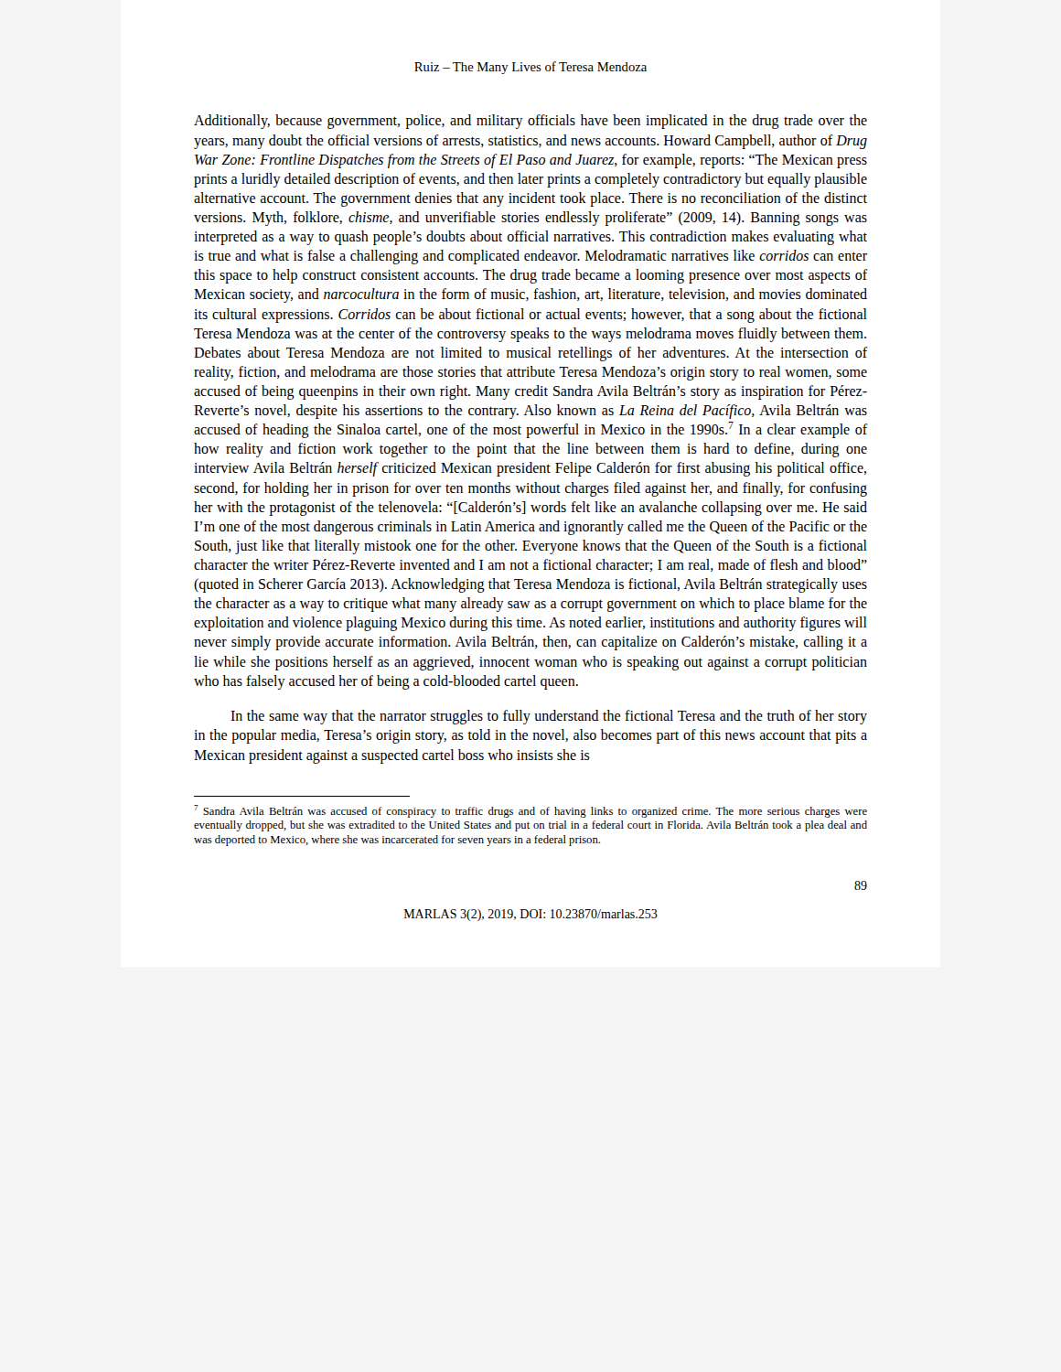Ruiz – The Many Lives of Teresa Mendoza
Additionally, because government, police, and military officials have been implicated in the drug trade over the years, many doubt the official versions of arrests, statistics, and news accounts. Howard Campbell, author of Drug War Zone: Frontline Dispatches from the Streets of El Paso and Juarez, for example, reports: “The Mexican press prints a luridly detailed description of events, and then later prints a completely contradictory but equally plausible alternative account. The government denies that any incident took place. There is no reconciliation of the distinct versions. Myth, folklore, chisme, and unverifiable stories endlessly proliferate” (2009, 14). Banning songs was interpreted as a way to quash people’s doubts about official narratives. This contradiction makes evaluating what is true and what is false a challenging and complicated endeavor. Melodramatic narratives like corridos can enter this space to help construct consistent accounts. The drug trade became a looming presence over most aspects of Mexican society, and narcocultura in the form of music, fashion, art, literature, television, and movies dominated its cultural expressions. Corridos can be about fictional or actual events; however, that a song about the fictional Teresa Mendoza was at the center of the controversy speaks to the ways melodrama moves fluidly between them. Debates about Teresa Mendoza are not limited to musical retellings of her adventures. At the intersection of reality, fiction, and melodrama are those stories that attribute Teresa Mendoza’s origin story to real women, some accused of being queenpins in their own right. Many credit Sandra Avila Beltrán’s story as inspiration for Pérez-Reverte’s novel, despite his assertions to the contrary. Also known as La Reina del Pacífico, Avila Beltrán was accused of heading the Sinaloa cartel, one of the most powerful in Mexico in the 1990s.7 In a clear example of how reality and fiction work together to the point that the line between them is hard to define, during one interview Avila Beltrán herself criticized Mexican president Felipe Calderón for first abusing his political office, second, for holding her in prison for over ten months without charges filed against her, and finally, for confusing her with the protagonist of the telenovela: “[Calderón’s] words felt like an avalanche collapsing over me. He said I’m one of the most dangerous criminals in Latin America and ignorantly called me the Queen of the Pacific or the South, just like that literally mistook one for the other. Everyone knows that the Queen of the South is a fictional character the writer Pérez-Reverte invented and I am not a fictional character; I am real, made of flesh and blood” (quoted in Scherer García 2013). Acknowledging that Teresa Mendoza is fictional, Avila Beltrán strategically uses the character as a way to critique what many already saw as a corrupt government on which to place blame for the exploitation and violence plaguing Mexico during this time. As noted earlier, institutions and authority figures will never simply provide accurate information. Avila Beltrán, then, can capitalize on Calderón’s mistake, calling it a lie while she positions herself as an aggrieved, innocent woman who is speaking out against a corrupt politician who has falsely accused her of being a cold-blooded cartel queen.
In the same way that the narrator struggles to fully understand the fictional Teresa and the truth of her story in the popular media, Teresa’s origin story, as told in the novel, also becomes part of this news account that pits a Mexican president against a suspected cartel boss who insists she is
7 Sandra Avila Beltrán was accused of conspiracy to traffic drugs and of having links to organized crime. The more serious charges were eventually dropped, but she was extradited to the United States and put on trial in a federal court in Florida. Avila Beltrán took a plea deal and was deported to Mexico, where she was incarcerated for seven years in a federal prison.
89
MARLAS 3(2), 2019, DOI: 10.23870/marlas.253